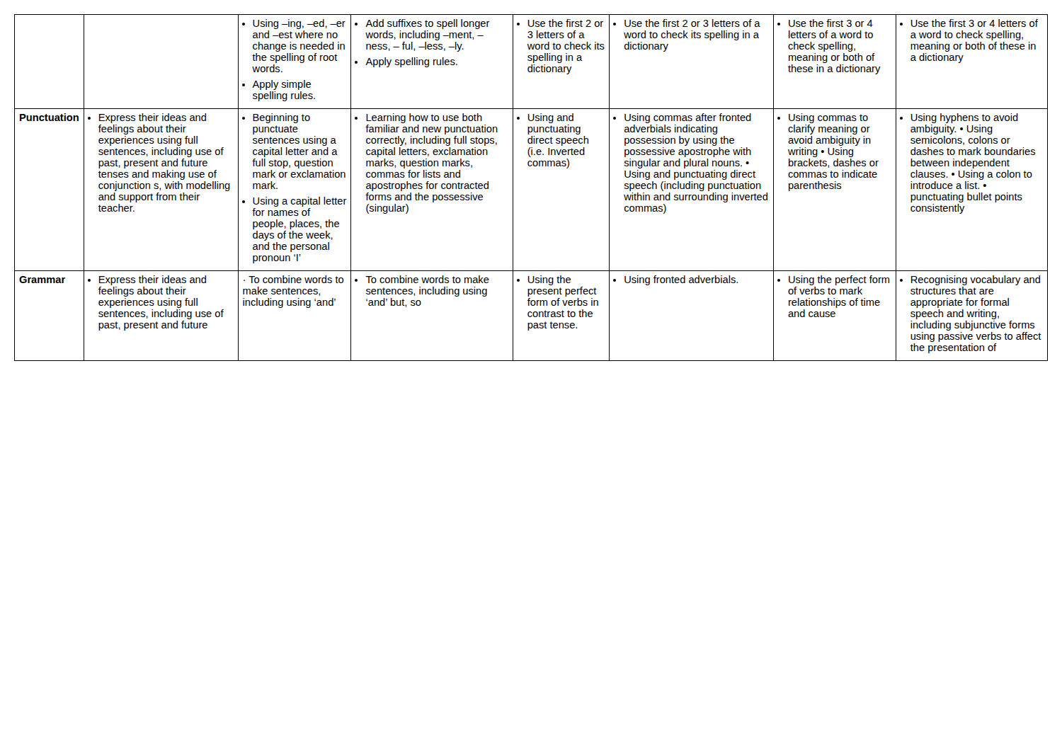| | | Using –ing, –ed, –er and –est where no change is needed in the spelling of root words. Apply simple spelling rules. | Add suffixes to spell longer words, including –ment, –ness, – ful, –less, –ly. Apply spelling rules. | Use the first 2 or 3 letters of a word to check its spelling in a dictionary | Use the first 2 or 3 letters of a word to check its spelling in a dictionary | Use the first 3 or 4 letters of a word to check spelling, meaning or both of these in a dictionary | Use the first 3 or 4 letters of a word to check spelling, meaning or both of these in a dictionary |
| Punctuation | Express their ideas and feelings about their experiences using full sentences, including use of past, present and future tenses and making use of conjunction s, with modelling and support from their teacher. | Beginning to punctuate sentences using a capital letter and a full stop, question mark or exclamation mark. Using a capital letter for names of people, places, the days of the week, and the personal pronoun ‘I’ | Learning how to use both familiar and new punctuation correctly, including full stops, capital letters, exclamation marks, question marks, commas for lists and apostrophes for contracted forms and the possessive (singular) | Using and punctuating direct speech (i.e. Inverted commas) | Using commas after fronted adverbials indicating possession by using the possessive apostrophe with singular and plural nouns. • Using and punctuating direct speech (including punctuation within and surrounding inverted commas) | Using commas to clarify meaning or avoid ambiguity in writing • Using brackets, dashes or commas to indicate parenthesis | Using hyphens to avoid ambiguity. • Using semicolons, colons or dashes to mark boundaries between independent clauses. • Using a colon to introduce a list. • punctuating bullet points consistently |
| Grammar | Express their ideas and feelings about their experiences using full sentences, including use of past, present and future | · To combine words to make sentences, including using ‘and’ | To combine words to make sentences, including using ‘and’ but, so | Using the present perfect form of verbs in contrast to the past tense. | Using fronted adverbials. | Using the perfect form of verbs to mark relationships of time and cause | Recognising vocabulary and structures that are appropriate for formal speech and writing, including subjunctive forms using passive verbs to affect the presentation of |